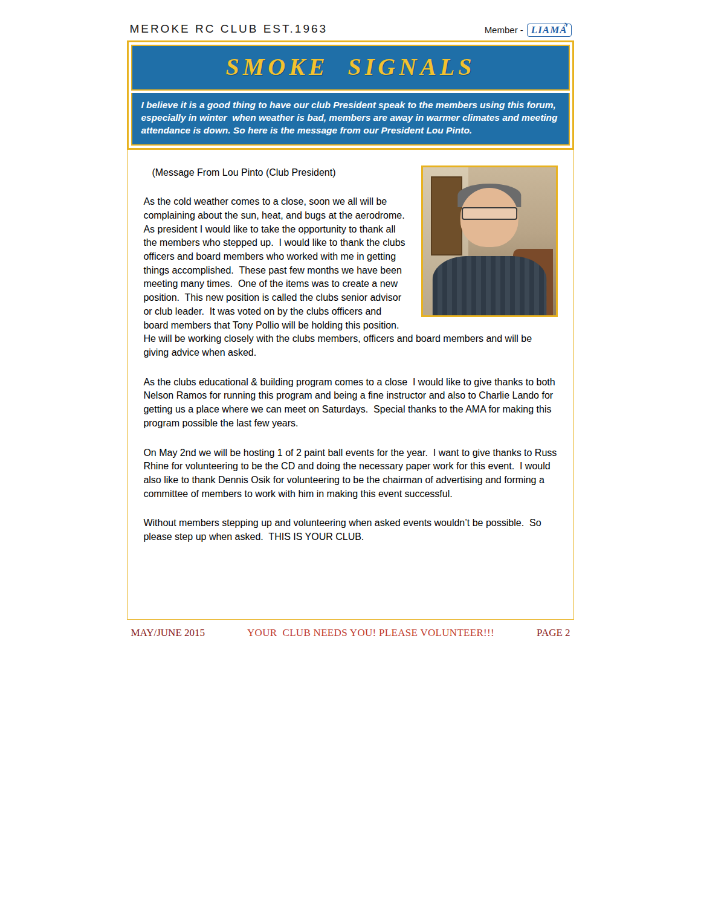MEROKE RC CLUB EST.1963
Member - ✈ LIAMA
SMOKE SIGNALS
I believe it is a good thing to have our club President speak to the members using this forum, especially in winter when weather is bad, members are away in warmer climates and meeting attendance is down. So here is the message from our President Lou Pinto.
(Message From Lou Pinto (Club President)
As the cold weather comes to a close, soon we all will be complaining about the sun, heat, and bugs at the aerodrome. As president I would like to take the opportunity to thank all the members who stepped up. I would like to thank the clubs officers and board members who worked with me in getting things accomplished. These past few months we have been meeting many times. One of the items was to create a new position. This new position is called the clubs senior advisor or club leader. It was voted on by the clubs officers and board members that Tony Pollio will be holding this position. He will be working closely with the clubs members, officers and board members and will be giving advice when asked.
As the clubs educational & building program comes to a close I would like to give thanks to both Nelson Ramos for running this program and being a fine instructor and also to Charlie Lando for getting us a place where we can meet on Saturdays. Special thanks to the AMA for making this program possible the last few years.
On May 2nd we will be hosting 1 of 2 paint ball events for the year. I want to give thanks to Russ Rhine for volunteering to be the CD and doing the necessary paper work for this event. I would also like to thank Dennis Osik for volunteering to be the chairman of advertising and forming a committee of members to work with him in making this event successful.
Without members stepping up and volunteering when asked events wouldn’t be possible. So please step up when asked. THIS IS YOUR CLUB.
MAY/JUNE 2015
YOUR CLUB NEEDS YOU! PLEASE VOLUNTEER!!!
PAGE 2